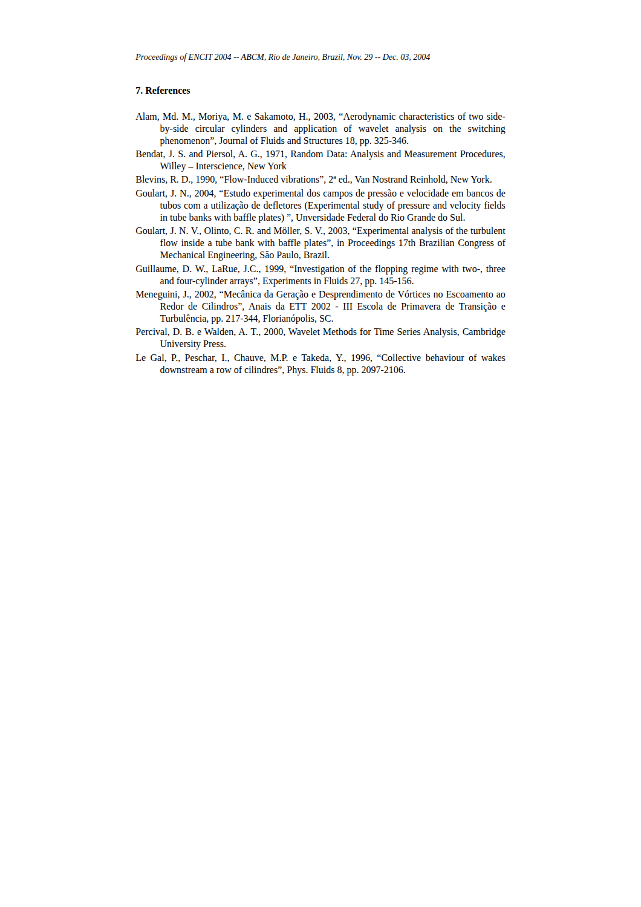Proceedings of ENCIT 2004 -- ABCM, Rio de Janeiro, Brazil, Nov. 29 -- Dec. 03, 2004
7. References
Alam, Md. M., Moriya, M. e Sakamoto, H., 2003, “Aerodynamic characteristics of two side-by-side circular cylinders and application of wavelet analysis on the switching phenomenon”, Journal of Fluids and Structures 18, pp. 325-346.
Bendat, J. S. and Piersol, A. G., 1971, Random Data: Analysis and Measurement Procedures, Willey – Interscience, New York
Blevins, R. D., 1990, “Flow-Induced vibrations”, 2ª ed., Van Nostrand Reinhold, New York.
Goulart, J. N., 2004, “Estudo experimental dos campos de pressão e velocidade em bancos de tubos com a utilização de defletores (Experimental study of pressure and velocity fields in tube banks with baffle plates) ”, Unversidade Federal do Rio Grande do Sul.
Goulart, J. N. V., Olinto, C. R. and Möller, S. V., 2003, “Experimental analysis of the turbulent flow inside a tube bank with baffle plates”, in Proceedings 17th Brazilian Congress of Mechanical Engineering, São Paulo, Brazil.
Guillaume, D. W., LaRue, J.C., 1999, “Investigation of the flopping regime with two-, three and four-cylinder arrays”, Experiments in Fluids 27, pp. 145-156.
Meneguini, J., 2002, “Mecânica da Geração e Desprendimento de Vórtices no Escoamento ao Redor de Cilindros”, Anais da ETT 2002 - III Escola de Primavera de Transição e Turbulência, pp. 217-344, Florianópolis, SC.
Percival, D. B. e Walden, A. T., 2000, Wavelet Methods for Time Series Analysis, Cambridge University Press.
Le Gal, P., Peschar, I., Chauve, M.P. e Takeda, Y., 1996, “Collective behaviour of wakes downstream a row of cilindres”, Phys. Fluids 8, pp. 2097-2106.